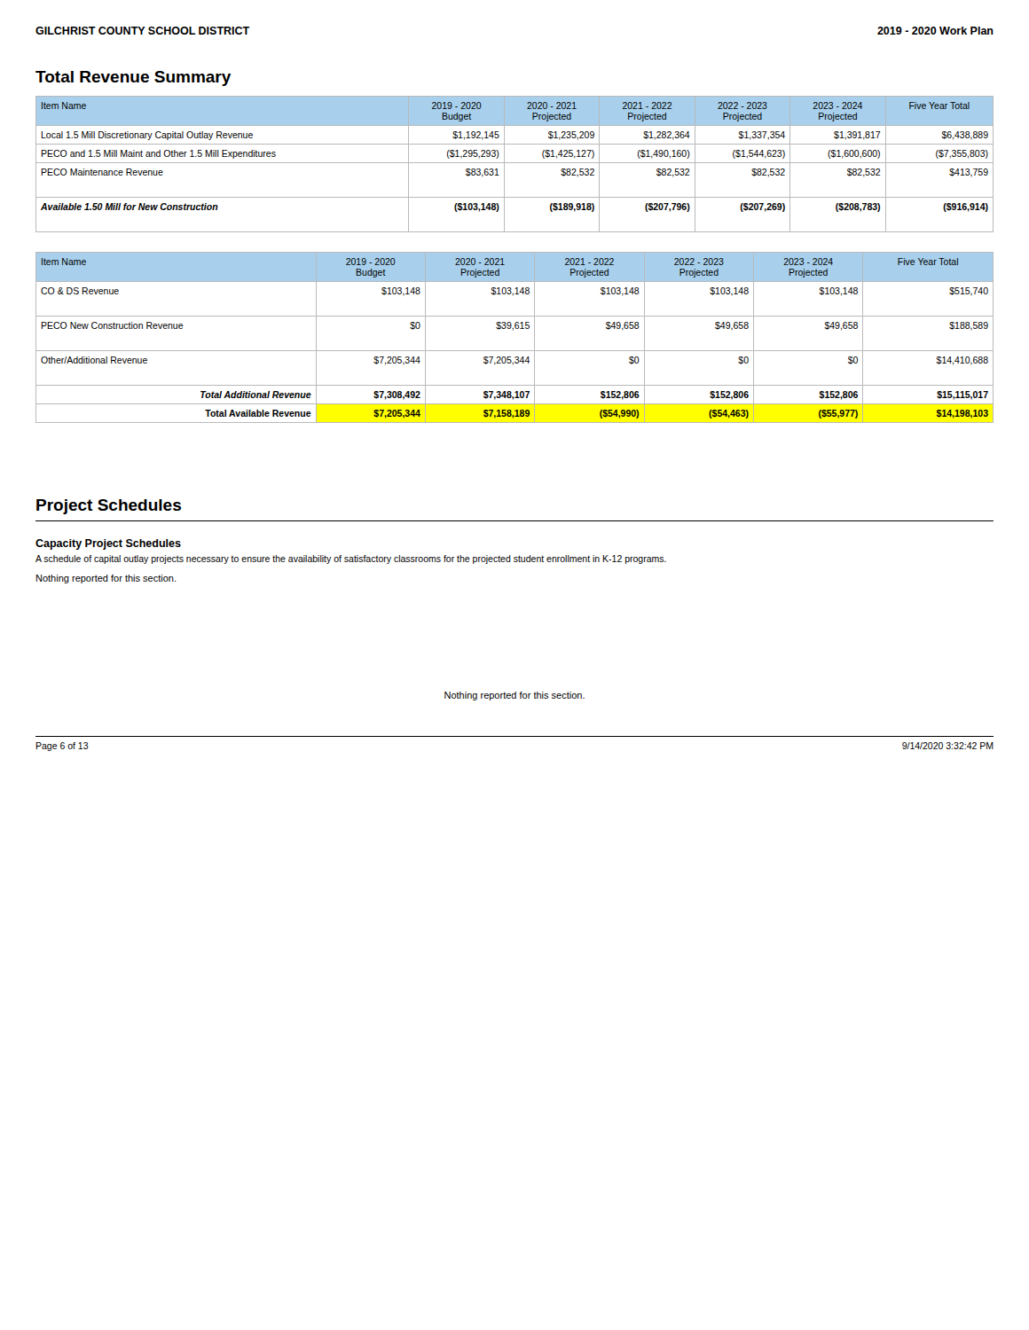GILCHRIST COUNTY SCHOOL DISTRICT 2019 - 2020 Work Plan
Total Revenue Summary
| Item Name | 2019 - 2020 Budget | 2020 - 2021 Projected | 2021 - 2022 Projected | 2022 - 2023 Projected | 2023 - 2024 Projected | Five Year Total |
| --- | --- | --- | --- | --- | --- | --- |
| Local 1.5 Mill Discretionary Capital Outlay Revenue | $1,192,145 | $1,235,209 | $1,282,364 | $1,337,354 | $1,391,817 | $6,438,889 |
| PECO and 1.5 Mill Maint and Other 1.5 Mill Expenditures | ($1,295,293) | ($1,425,127) | ($1,490,160) | ($1,544,623) | ($1,600,600) | ($7,355,803) |
| PECO Maintenance Revenue | $83,631 | $82,532 | $82,532 | $82,532 | $82,532 | $413,759 |
| Available 1.50 Mill for New Construction | ($103,148) | ($189,918) | ($207,796) | ($207,269) | ($208,783) | ($916,914) |
| Item Name | 2019 - 2020 Budget | 2020 - 2021 Projected | 2021 - 2022 Projected | 2022 - 2023 Projected | 2023 - 2024 Projected | Five Year Total |
| --- | --- | --- | --- | --- | --- | --- |
| CO & DS Revenue | $103,148 | $103,148 | $103,148 | $103,148 | $103,148 | $515,740 |
| PECO New Construction Revenue | $0 | $39,615 | $49,658 | $49,658 | $49,658 | $188,589 |
| Other/Additional Revenue | $7,205,344 | $7,205,344 | $0 | $0 | $0 | $14,410,688 |
| Total Additional Revenue | $7,308,492 | $7,348,107 | $152,806 | $152,806 | $152,806 | $15,115,017 |
| Total Available Revenue | $7,205,344 | $7,158,189 | ($54,990) | ($54,463) | ($55,977) | $14,198,103 |
Project Schedules
Capacity Project Schedules
A schedule of capital outlay projects necessary to ensure the availability of satisfactory classrooms for the projected student enrollment in K-12 programs.
Nothing reported for this section.
Nothing reported for this section.
Page 6 of 13 9/14/2020 3:32:42 PM